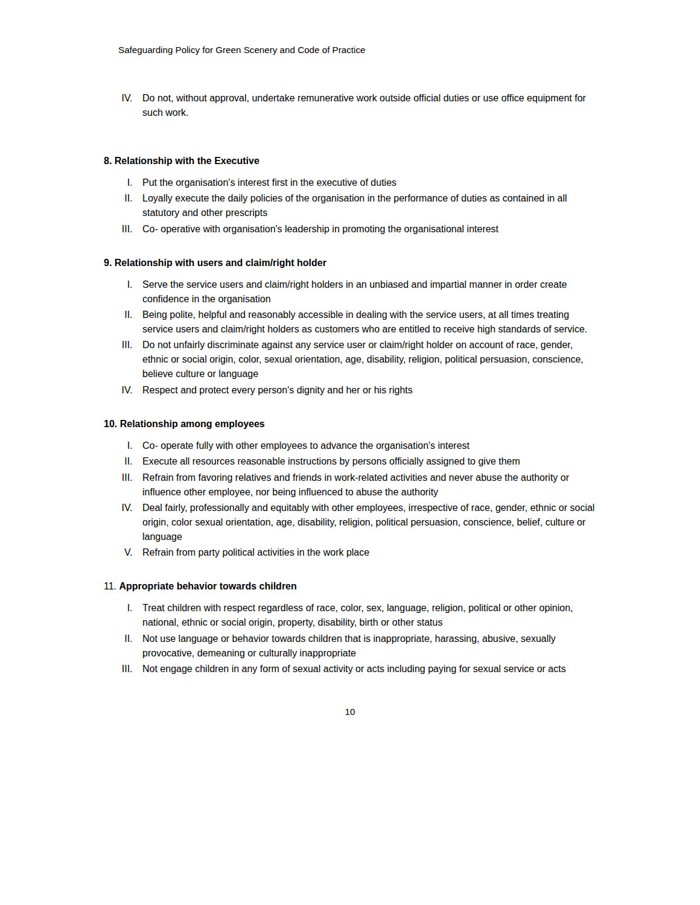Safeguarding Policy for Green Scenery and Code of Practice
Do not, without approval, undertake remunerative work outside official duties or use office equipment for such work.
8. Relationship with the Executive
Put the organisation's interest first in the executive of duties
Loyally execute the daily policies of the organisation in the performance of duties as contained in all statutory and other prescripts
Co- operative with organisation's leadership in promoting the organisational interest
9. Relationship with users and claim/right holder
Serve the service users and claim/right holders in an unbiased and impartial manner in order create confidence in the organisation
Being polite, helpful and reasonably accessible in dealing with the service users, at all times treating service users and claim/right holders as customers who are entitled to receive high standards of service.
Do not unfairly discriminate against any service user or claim/right holder on account of race, gender, ethnic or social origin, color, sexual orientation, age, disability, religion, political persuasion, conscience, believe culture or language
Respect and protect every person's dignity and her or his rights
10. Relationship among employees
Co- operate fully with other employees to advance the organisation's interest
Execute all resources reasonable instructions by persons officially assigned to give them
Refrain from favoring relatives and friends in work-related activities and never abuse the authority or influence other employee, nor being influenced to abuse the authority
Deal fairly, professionally and equitably with other employees, irrespective of race, gender, ethnic or social origin, color sexual orientation, age, disability, religion, political persuasion, conscience, belief, culture or language
Refrain from party political activities in the work place
11. Appropriate behavior towards children
Treat children with respect regardless of race, color, sex, language, religion, political or other opinion, national, ethnic or social origin, property, disability, birth or other status
Not use language or behavior towards children that is inappropriate, harassing, abusive, sexually provocative, demeaning or culturally inappropriate
Not engage children in any form of sexual activity or acts including paying for sexual service or acts
10